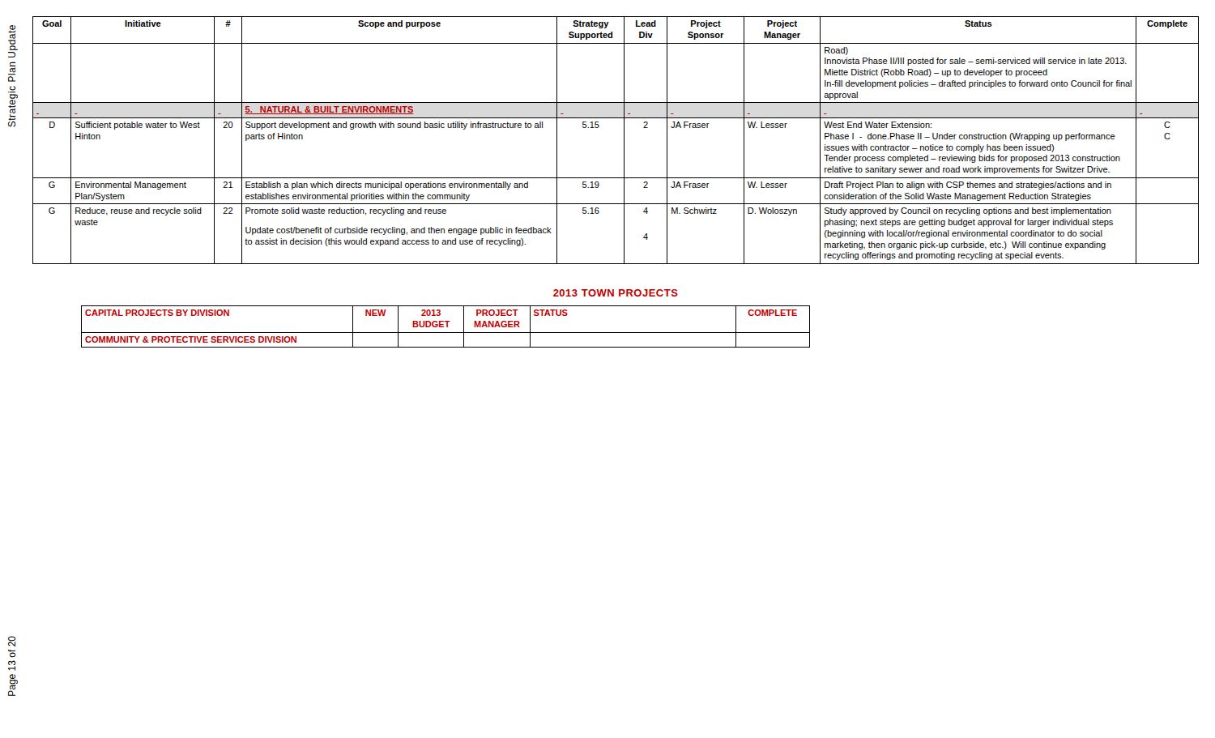Strategic Plan Update
Page 13 of 20
| Goal | Initiative | # | Scope and purpose | Strategy Supported | Lead Div | Project Sponsor | Project Manager | Status | Complete |
| --- | --- | --- | --- | --- | --- | --- | --- | --- | --- |
| | | | | | | | | Road) Innovista Phase II/III posted for sale – semi-serviced will service in late 2013. Miette District (Robb Road) – up to developer to proceed In-fill development policies – drafted principles to forward onto Council for final approval | |
| | | | 5. NATURAL & BUILT ENVIRONMENTS | | | | | | |
| D | Sufficient potable water to West Hinton | 20 | Support development and growth with sound basic utility infrastructure to all parts of Hinton | 5.15 | 2 | JA Fraser | W. Lesser | West End Water Extension: Phase I - done.Phase II – Under construction (Wrapping up performance issues with contractor – notice to comply has been issued) Tender process completed – reviewing bids for proposed 2013 construction relative to sanitary sewer and road work improvements for Switzer Drive. | C C |
| G | Environmental Management Plan/System | 21 | Establish a plan which directs municipal operations environmentally and establishes environmental priorities within the community | 5.19 | 2 | JA Fraser | W. Lesser | Draft Project Plan to align with CSP themes and strategies/actions and in consideration of the Solid Waste Management Reduction Strategies | |
| G | Reduce, reuse and recycle solid waste | 22 | Promote solid waste reduction, recycling and reuse Update cost/benefit of curbside recycling, and then engage public in feedback to assist in decision (this would expand access to and use of recycling). | 5.16 | 4 4 | M. Schwirtz | D. Woloszyn | Study approved by Council on recycling options and best implementation phasing; next steps are getting budget approval for larger individual steps (beginning with local/or/regional environmental coordinator to do social marketing, then organic pick-up curbside, etc.) Will continue expanding recycling offerings and promoting recycling at special events. | |
2013 TOWN PROJECTS
| CAPITAL PROJECTS BY DIVISION | NEW | 2013 BUDGET | PROJECT MANAGER | STATUS | COMPLETE |
| --- | --- | --- | --- | --- | --- |
| COMMUNITY & PROTECTIVE SERVICES DIVISION | | | | | |